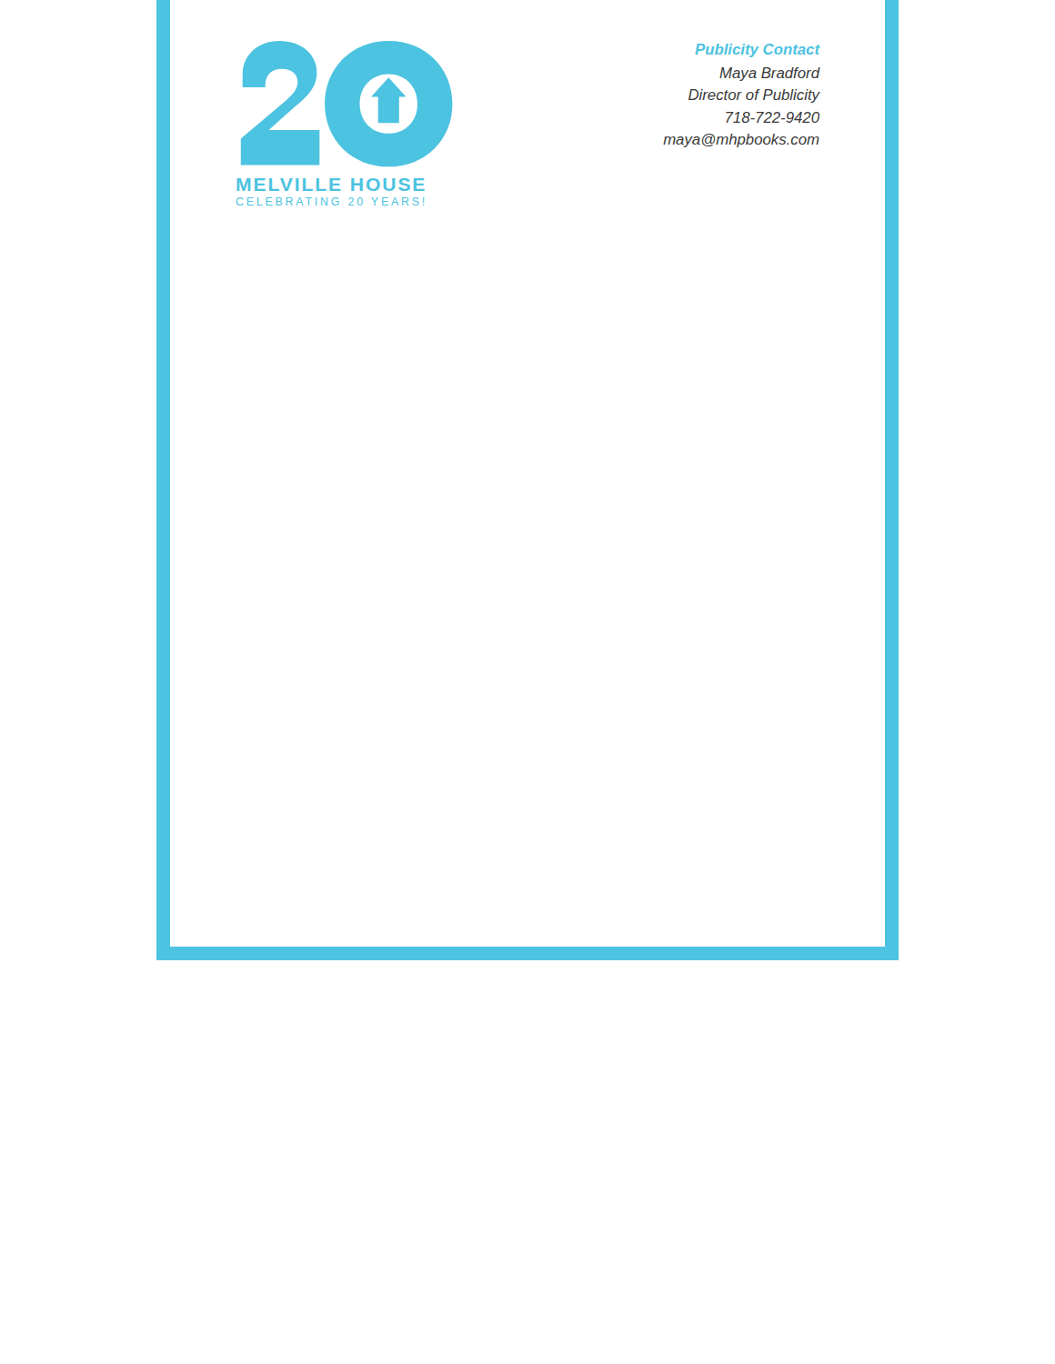Melville House 20th anniversary logo
Melville House
Celebrating 20 Years!
Publicity Contact
Maya Bradford
Director of Publicity
718-722-9420
maya@mhpbooks.com